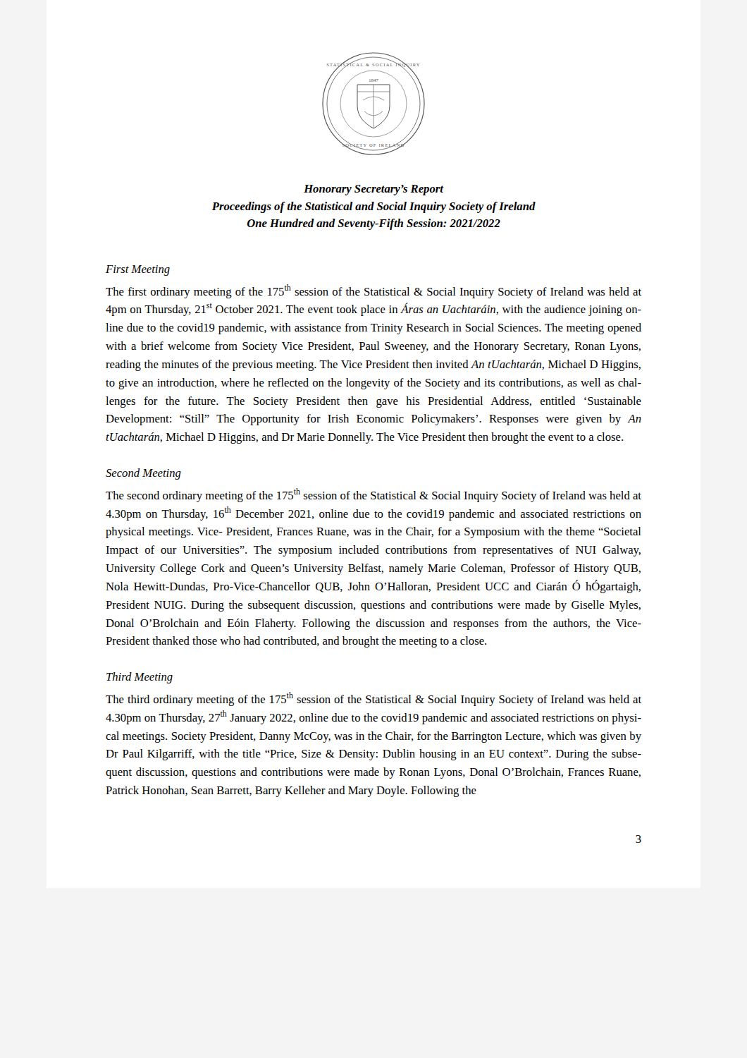1847 STATISTICAL & SOCIAL INQUIRY SOCIETY OF IRELAND
Honorary Secretary’s Report
Proceedings of the Statistical and Social Inquiry Society of Ireland
One Hundred and Seventy-Fifth Session: 2021/2022
First Meeting
The first ordinary meeting of the 175th session of the Statistical & Social Inquiry Society of Ireland was held at 4pm on Thursday, 21st October 2021. The event took place in Áras an Uachtaráin, with the audience joining online due to the covid19 pandemic, with assistance from Trinity Research in Social Sciences. The meeting opened with a brief welcome from Society Vice President, Paul Sweeney, and the Honorary Secretary, Ronan Lyons, reading the minutes of the previous meeting. The Vice President then invited An tUachtarán, Michael D Higgins, to give an introduction, where he reflected on the longevity of the Society and its contributions, as well as challenges for the future. The Society President then gave his Presidential Address, entitled ‘Sustainable Development: “Still” The Opportunity for Irish Economic Policymakers’. Responses were given by An tUachtarán, Michael D Higgins, and Dr Marie Donnelly. The Vice President then brought the event to a close.
Second Meeting
The second ordinary meeting of the 175th session of the Statistical & Social Inquiry Society of Ireland was held at 4.30pm on Thursday, 16th December 2021, online due to the covid19 pandemic and associated restrictions on physical meetings. Vice- President, Frances Ruane, was in the Chair, for a Symposium with the theme “Societal Impact of our Universities”. The symposium included contributions from representatives of NUI Galway, University College Cork and Queen’s University Belfast, namely Marie Coleman, Professor of History QUB, Nola Hewitt-Dundas, Pro-Vice-Chancellor QUB, John O’Halloran, President UCC and Ciarán Ó hÓgartaigh, President NUIG. During the subsequent discussion, questions and contributions were made by Giselle Myles, Donal O’Brolchain and Eóin Flaherty. Following the discussion and responses from the authors, the Vice-President thanked those who had contributed, and brought the meeting to a close.
Third Meeting
The third ordinary meeting of the 175th session of the Statistical & Social Inquiry Society of Ireland was held at 4.30pm on Thursday, 27th January 2022, online due to the covid19 pandemic and associated restrictions on physical meetings. Society President, Danny McCoy, was in the Chair, for the Barrington Lecture, which was given by Dr Paul Kilgarriff, with the title “Price, Size & Density: Dublin housing in an EU context”. During the subsequent discussion, questions and contributions were made by Ronan Lyons, Donal O’Brolchain, Frances Ruane, Patrick Honohan, Sean Barrett, Barry Kelleher and Mary Doyle. Following the
3